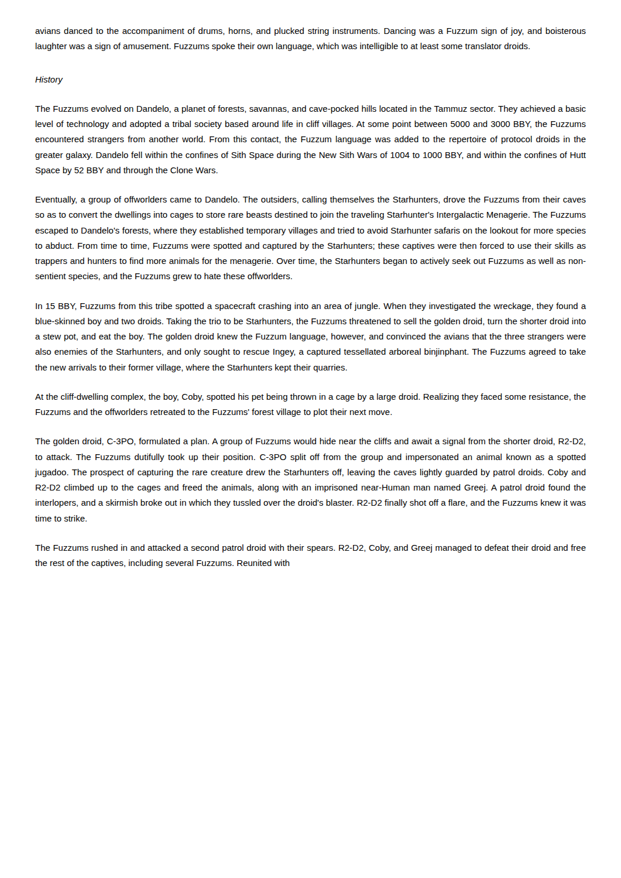avians danced to the accompaniment of drums, horns, and plucked string instruments. Dancing was a Fuzzum sign of joy, and boisterous laughter was a sign of amusement. Fuzzums spoke their own language, which was intelligible to at least some translator droids.
History
The Fuzzums evolved on Dandelo, a planet of forests, savannas, and cave-pocked hills located in the Tammuz sector. They achieved a basic level of technology and adopted a tribal society based around life in cliff villages. At some point between 5000 and 3000 BBY, the Fuzzums encountered strangers from another world. From this contact, the Fuzzum language was added to the repertoire of protocol droids in the greater galaxy. Dandelo fell within the confines of Sith Space during the New Sith Wars of 1004 to 1000 BBY, and within the confines of Hutt Space by 52 BBY and through the Clone Wars.
Eventually, a group of offworlders came to Dandelo. The outsiders, calling themselves the Starhunters, drove the Fuzzums from their caves so as to convert the dwellings into cages to store rare beasts destined to join the traveling Starhunter's Intergalactic Menagerie. The Fuzzums escaped to Dandelo's forests, where they established temporary villages and tried to avoid Starhunter safaris on the lookout for more species to abduct. From time to time, Fuzzums were spotted and captured by the Starhunters; these captives were then forced to use their skills as trappers and hunters to find more animals for the menagerie. Over time, the Starhunters began to actively seek out Fuzzums as well as non-sentient species, and the Fuzzums grew to hate these offworlders.
In 15 BBY, Fuzzums from this tribe spotted a spacecraft crashing into an area of jungle. When they investigated the wreckage, they found a blue-skinned boy and two droids. Taking the trio to be Starhunters, the Fuzzums threatened to sell the golden droid, turn the shorter droid into a stew pot, and eat the boy. The golden droid knew the Fuzzum language, however, and convinced the avians that the three strangers were also enemies of the Starhunters, and only sought to rescue Ingey, a captured tessellated arboreal binjinphant. The Fuzzums agreed to take the new arrivals to their former village, where the Starhunters kept their quarries.
At the cliff-dwelling complex, the boy, Coby, spotted his pet being thrown in a cage by a large droid. Realizing they faced some resistance, the Fuzzums and the offworlders retreated to the Fuzzums' forest village to plot their next move.
The golden droid, C-3PO, formulated a plan. A group of Fuzzums would hide near the cliffs and await a signal from the shorter droid, R2-D2, to attack. The Fuzzums dutifully took up their position. C-3PO split off from the group and impersonated an animal known as a spotted jugadoo. The prospect of capturing the rare creature drew the Starhunters off, leaving the caves lightly guarded by patrol droids. Coby and R2-D2 climbed up to the cages and freed the animals, along with an imprisoned near-Human man named Greej. A patrol droid found the interlopers, and a skirmish broke out in which they tussled over the droid's blaster. R2-D2 finally shot off a flare, and the Fuzzums knew it was time to strike.
The Fuzzums rushed in and attacked a second patrol droid with their spears. R2-D2, Coby, and Greej managed to defeat their droid and free the rest of the captives, including several Fuzzums. Reunited with